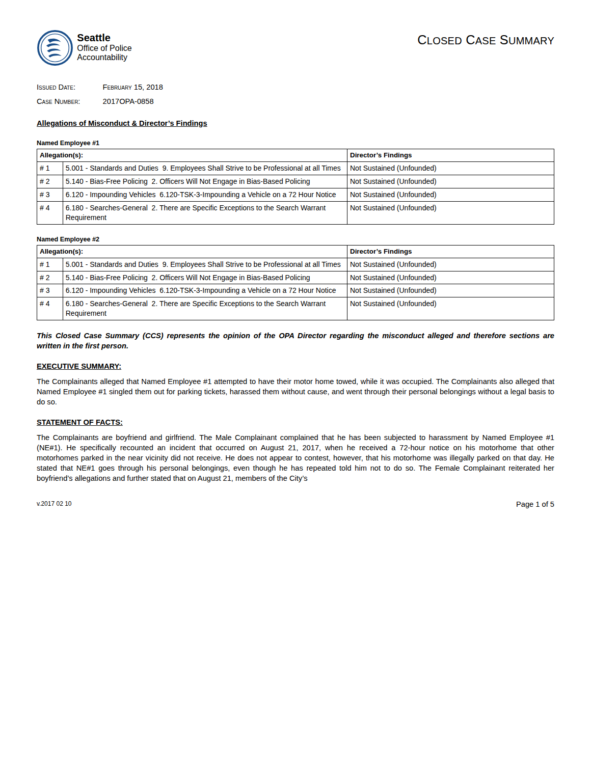Seattle
Office of Police
Accountability
CLOSED CASE SUMMARY
Issued Date: February 15, 2018
Case Number: 2017OPA-0858
Allegations of Misconduct & Director’s Findings
Named Employee #1
| Allegation(s): | Director’s Findings |
| --- | --- |
| # 1 | 5.001 - Standards and Duties 9. Employees Shall Strive to be Professional at all Times | Not Sustained (Unfounded) |
| # 2 | 5.140 - Bias-Free Policing 2. Officers Will Not Engage in Bias-Based Policing | Not Sustained (Unfounded) |
| # 3 | 6.120 - Impounding Vehicles 6.120-TSK-3-Impounding a Vehicle on a 72 Hour Notice | Not Sustained (Unfounded) |
| # 4 | 6.180 - Searches-General 2. There are Specific Exceptions to the Search Warrant Requirement | Not Sustained (Unfounded) |
Named Employee #2
| Allegation(s): | Director’s Findings |
| --- | --- |
| # 1 | 5.001 - Standards and Duties 9. Employees Shall Strive to be Professional at all Times | Not Sustained (Unfounded) |
| # 2 | 5.140 - Bias-Free Policing 2. Officers Will Not Engage in Bias-Based Policing | Not Sustained (Unfounded) |
| # 3 | 6.120 - Impounding Vehicles 6.120-TSK-3-Impounding a Vehicle on a 72 Hour Notice | Not Sustained (Unfounded) |
| # 4 | 6.180 - Searches-General 2. There are Specific Exceptions to the Search Warrant Requirement | Not Sustained (Unfounded) |
This Closed Case Summary (CCS) represents the opinion of the OPA Director regarding the misconduct alleged and therefore sections are written in the first person.
EXECUTIVE SUMMARY:
The Complainants alleged that Named Employee #1 attempted to have their motor home towed, while it was occupied. The Complainants also alleged that Named Employee #1 singled them out for parking tickets, harassed them without cause, and went through their personal belongings without a legal basis to do so.
STATEMENT OF FACTS:
The Complainants are boyfriend and girlfriend. The Male Complainant complained that he has been subjected to harassment by Named Employee #1 (NE#1). He specifically recounted an incident that occurred on August 21, 2017, when he received a 72-hour notice on his motorhome that other motorhomes parked in the near vicinity did not receive. He does not appear to contest, however, that his motorhome was illegally parked on that day. He stated that NE#1 goes through his personal belongings, even though he has repeated told him not to do so. The Female Complainant reiterated her boyfriend’s allegations and further stated that on August 21, members of the City’s
v.2017 02 10 Page 1 of 5